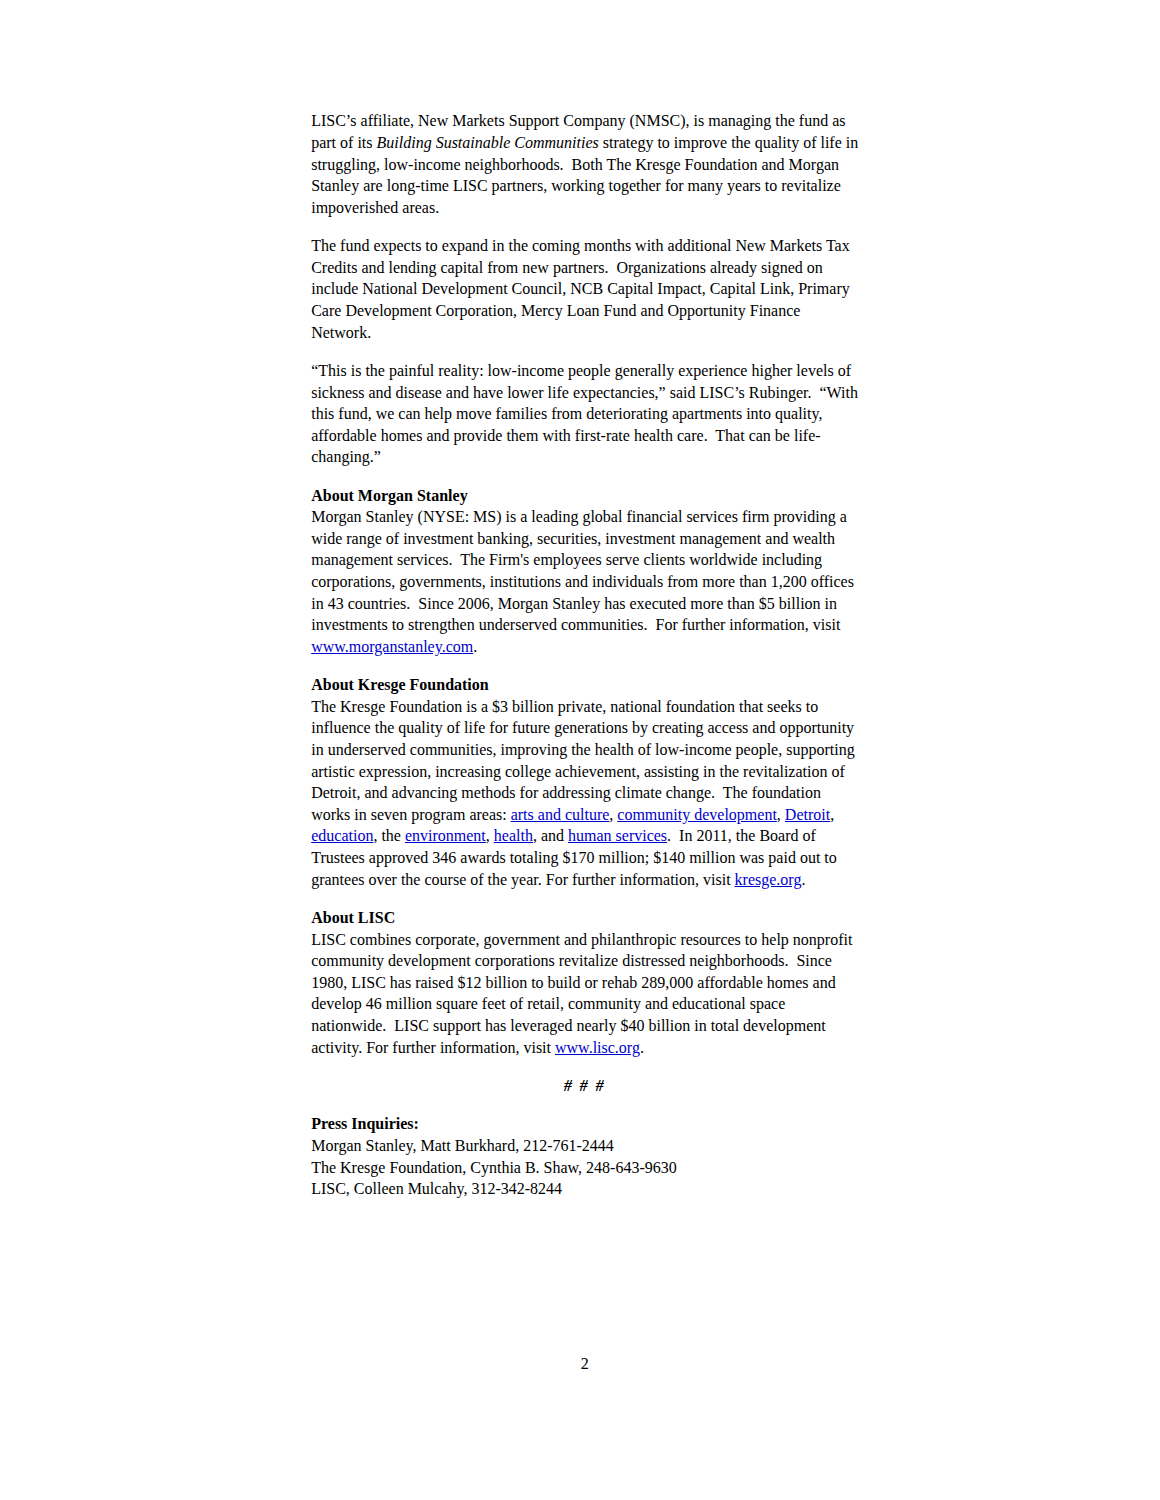LISC’s affiliate, New Markets Support Company (NMSC), is managing the fund as part of its Building Sustainable Communities strategy to improve the quality of life in struggling, low-income neighborhoods. Both The Kresge Foundation and Morgan Stanley are long-time LISC partners, working together for many years to revitalize impoverished areas.
The fund expects to expand in the coming months with additional New Markets Tax Credits and lending capital from new partners. Organizations already signed on include National Development Council, NCB Capital Impact, Capital Link, Primary Care Development Corporation, Mercy Loan Fund and Opportunity Finance Network.
“This is the painful reality: low-income people generally experience higher levels of sickness and disease and have lower life expectancies,” said LISC’s Rubinger. “With this fund, we can help move families from deteriorating apartments into quality, affordable homes and provide them with first-rate health care. That can be life-changing.”
About Morgan Stanley
Morgan Stanley (NYSE: MS) is a leading global financial services firm providing a wide range of investment banking, securities, investment management and wealth management services. The Firm's employees serve clients worldwide including corporations, governments, institutions and individuals from more than 1,200 offices in 43 countries. Since 2006, Morgan Stanley has executed more than $5 billion in investments to strengthen underserved communities. For further information, visit www.morganstanley.com.
About Kresge Foundation
The Kresge Foundation is a $3 billion private, national foundation that seeks to influence the quality of life for future generations by creating access and opportunity in underserved communities, improving the health of low-income people, supporting artistic expression, increasing college achievement, assisting in the revitalization of Detroit, and advancing methods for addressing climate change. The foundation works in seven program areas: arts and culture, community development, Detroit, education, the environment, health, and human services. In 2011, the Board of Trustees approved 346 awards totaling $170 million; $140 million was paid out to grantees over the course of the year. For further information, visit kresge.org.
About LISC
LISC combines corporate, government and philanthropic resources to help nonprofit community development corporations revitalize distressed neighborhoods. Since 1980, LISC has raised $12 billion to build or rehab 289,000 affordable homes and develop 46 million square feet of retail, community and educational space nationwide. LISC support has leveraged nearly $40 billion in total development activity. For further information, visit www.lisc.org.
# # #
Press Inquiries:
Morgan Stanley, Matt Burkhard, 212-761-2444
The Kresge Foundation, Cynthia B. Shaw, 248-643-9630
LISC, Colleen Mulcahy, 312-342-8244
2